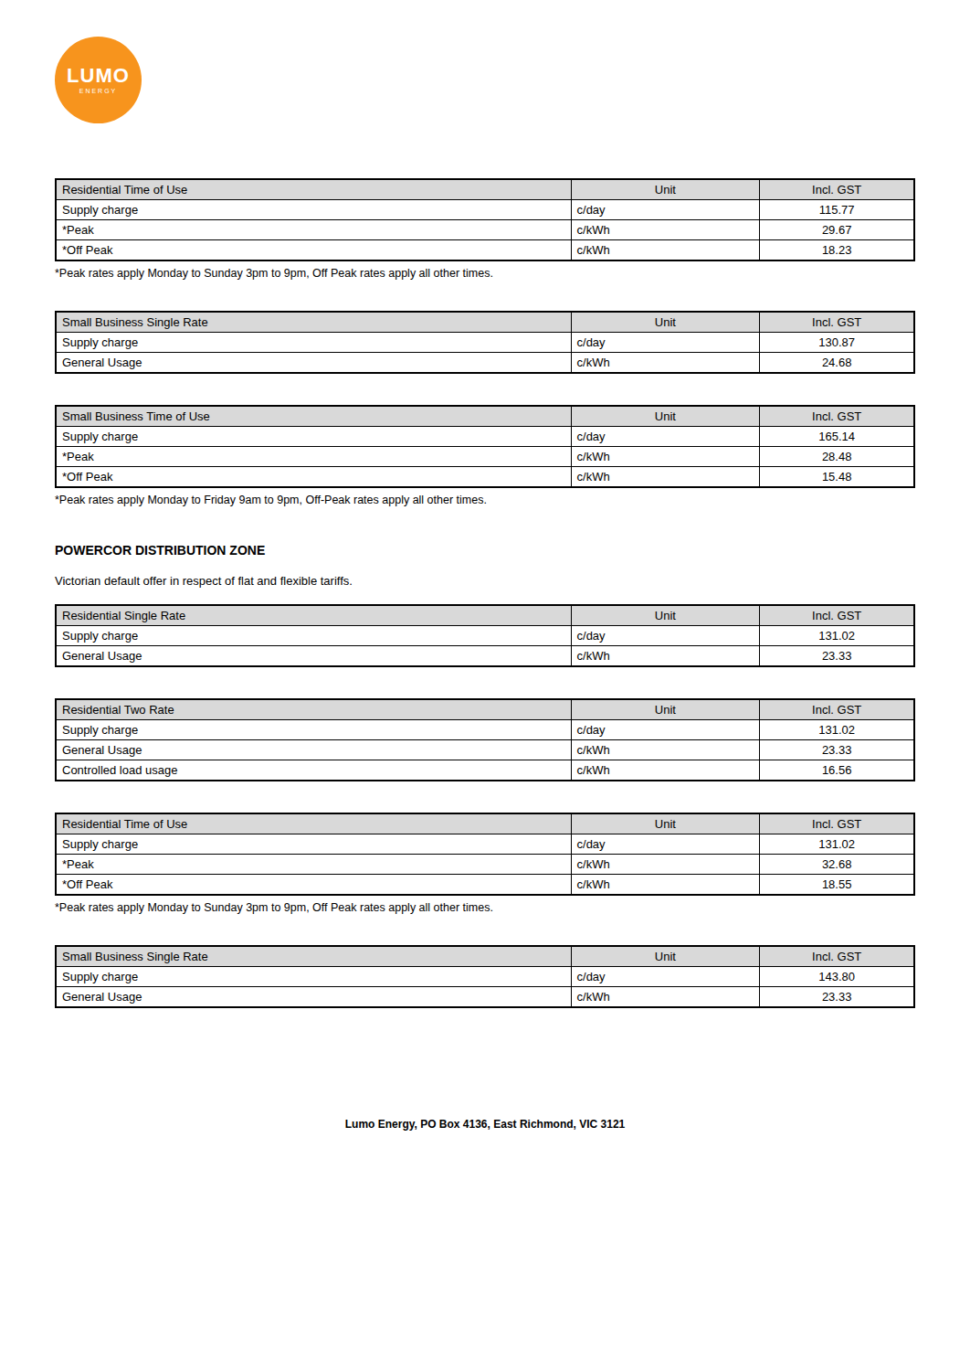LUMO ENERGY
| Residential Time of Use | Unit | Incl. GST |
| --- | --- | --- |
| Supply charge | c/day | 115.77 |
| *Peak | c/kWh | 29.67 |
| *Off Peak | c/kWh | 18.23 |
*Peak rates apply Monday to Sunday 3pm to 9pm, Off Peak rates apply all other times.
| Small Business Single Rate | Unit | Incl. GST |
| --- | --- | --- |
| Supply charge | c/day | 130.87 |
| General Usage | c/kWh | 24.68 |
| Small Business Time of Use | Unit | Incl. GST |
| --- | --- | --- |
| Supply charge | c/day | 165.14 |
| *Peak | c/kWh | 28.48 |
| *Off Peak | c/kWh | 15.48 |
*Peak rates apply Monday to Friday 9am to 9pm, Off-Peak rates apply all other times.
POWERCOR DISTRIBUTION ZONE
Victorian default offer in respect of flat and flexible tariffs.
| Residential Single Rate | Unit | Incl. GST |
| --- | --- | --- |
| Supply charge | c/day | 131.02 |
| General Usage | c/kWh | 23.33 |
| Residential Two Rate | Unit | Incl. GST |
| --- | --- | --- |
| Supply charge | c/day | 131.02 |
| General Usage | c/kWh | 23.33 |
| Controlled load usage | c/kWh | 16.56 |
| Residential Time of Use | Unit | Incl. GST |
| --- | --- | --- |
| Supply charge | c/day | 131.02 |
| *Peak | c/kWh | 32.68 |
| *Off Peak | c/kWh | 18.55 |
*Peak rates apply Monday to Sunday 3pm to 9pm, Off Peak rates apply all other times.
| Small Business Single Rate | Unit | Incl. GST |
| --- | --- | --- |
| Supply charge | c/day | 143.80 |
| General Usage | c/kWh | 23.33 |
Lumo Energy, PO Box 4136, East Richmond, VIC 3121